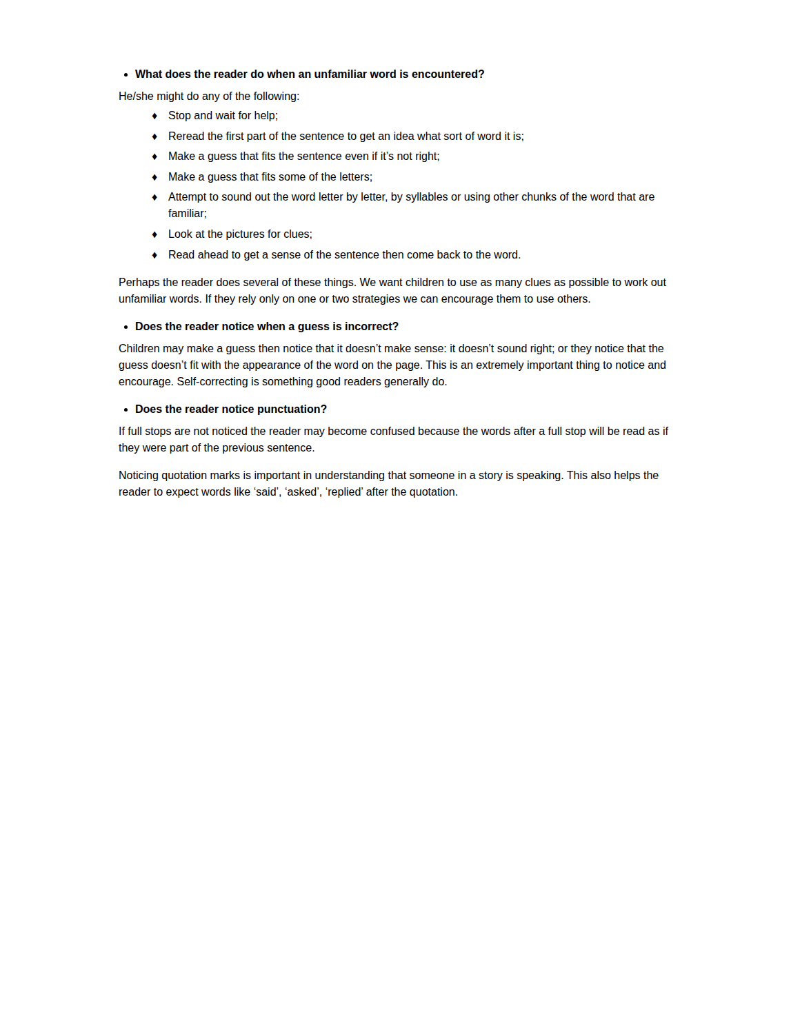What does the reader do when an unfamiliar word is encountered?
He/she might do any of the following:
Stop and wait for help;
Reread the first part of the sentence to get an idea what sort of word it is;
Make a guess that fits the sentence even if it’s not right;
Make a guess that fits some of the letters;
Attempt to sound out the word letter by letter, by syllables or using other chunks of the word that are familiar;
Look at the pictures for clues;
Read ahead to get a sense of the sentence then come back to the word.
Perhaps the reader does several of these things. We want children to use as many clues as possible to work out unfamiliar words. If they rely only on one or two strategies we can encourage them to use others.
Does the reader notice when a guess is incorrect?
Children may make a guess then notice that it doesn’t make sense: it doesn’t sound right; or they notice that the guess doesn’t fit with the appearance of the word on the page. This is an extremely important thing to notice and encourage. Self-correcting is something good readers generally do.
Does the reader notice punctuation?
If full stops are not noticed the reader may become confused because the words after a full stop will be read as if they were part of the previous sentence.
Noticing quotation marks is important in understanding that someone in a story is speaking. This also helps the reader to expect words like ‘said’, ‘asked’, ‘replied’ after the quotation.